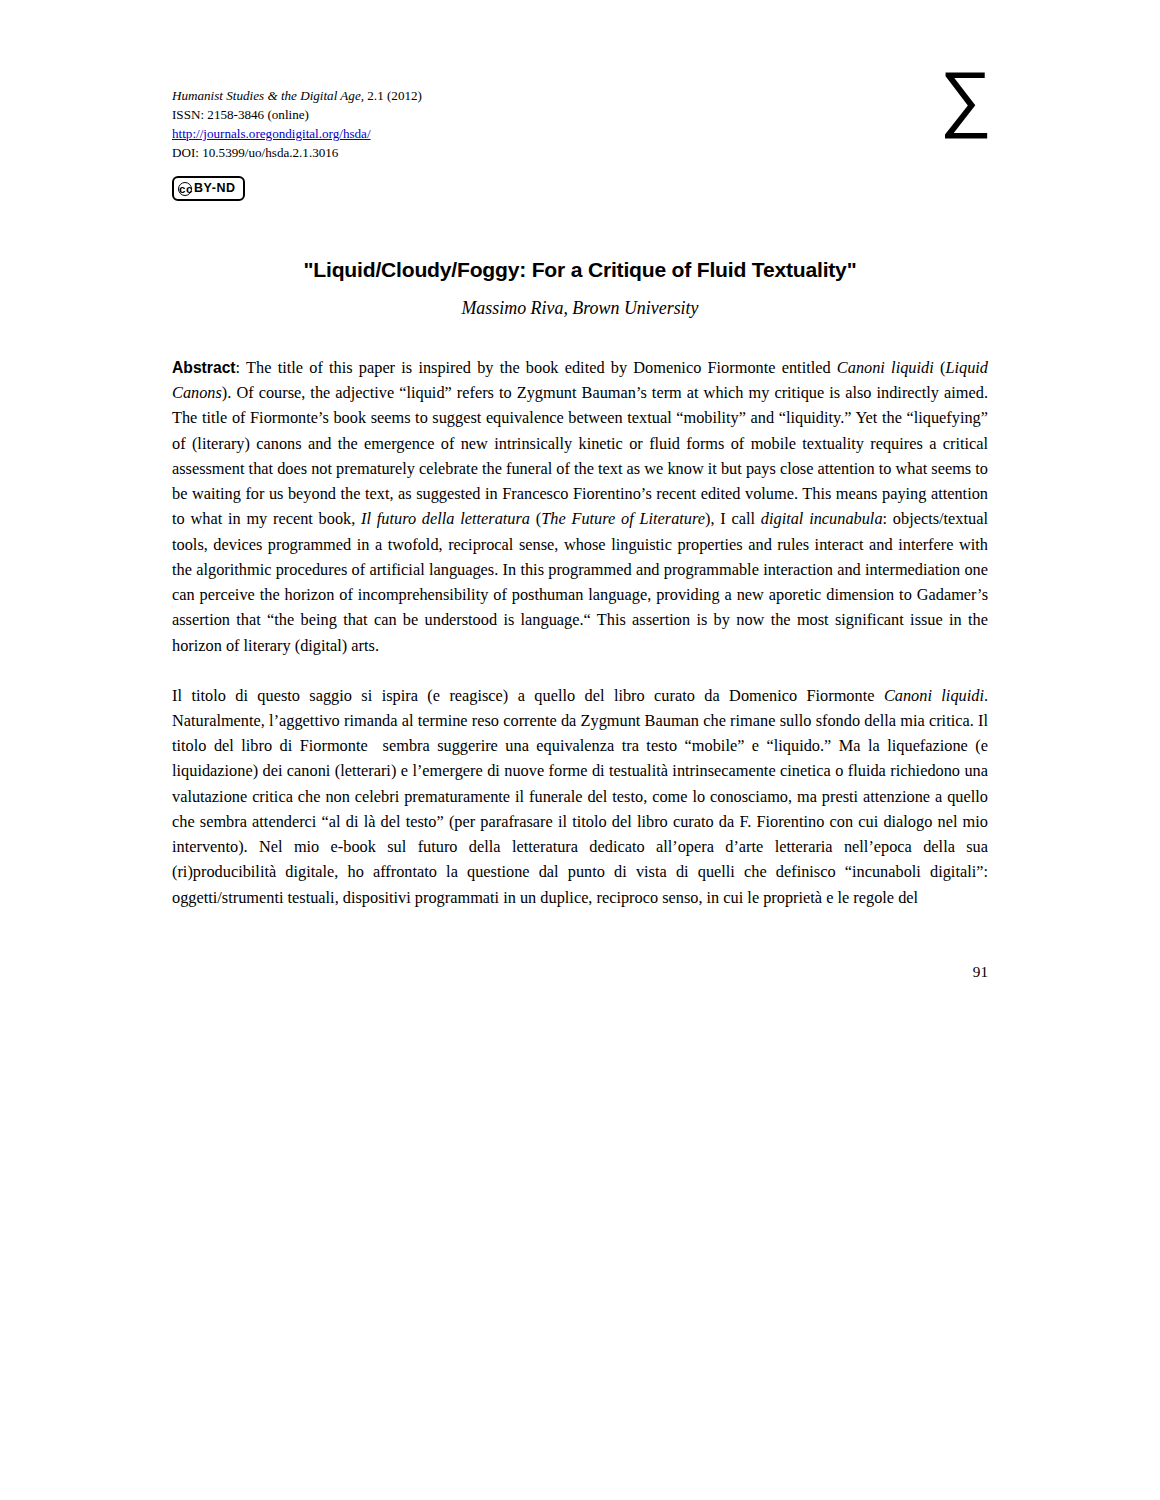Humanist Studies & the Digital Age, 2.1 (2012)
ISSN: 2158-3846 (online)
http://journals.oregondigital.org/hsda/
DOI: 10.5399/uo/hsda.2.1.3016
∑
cc BY-ND
"Liquid/Cloudy/Foggy: For a Critique of Fluid Textuality"
Massimo Riva, Brown University
Abstract: The title of this paper is inspired by the book edited by Domenico Fiormonte entitled Canoni liquidi (Liquid Canons). Of course, the adjective “liquid” refers to Zygmunt Bauman’s term at which my critique is also indirectly aimed. The title of Fiormonte’s book seems to suggest equivalence between textual “mobility” and “liquidity.” Yet the “liquefying” of (literary) canons and the emergence of new intrinsically kinetic or fluid forms of mobile textuality requires a critical assessment that does not prematurely celebrate the funeral of the text as we know it but pays close attention to what seems to be waiting for us beyond the text, as suggested in Francesco Fiorentino’s recent edited volume. This means paying attention to what in my recent book, Il futuro della letteratura (The Future of Literature), I call digital incunabula: objects/textual tools, devices programmed in a twofold, reciprocal sense, whose linguistic properties and rules interact and interfere with the algorithmic procedures of artificial languages. In this programmed and programmable interaction and intermediation one can perceive the horizon of incomprehensibility of posthuman language, providing a new aporetic dimension to Gadamer’s assertion that “the being that can be understood is language.“ This assertion is by now the most significant issue in the horizon of literary (digital) arts.
Il titolo di questo saggio si ispira (e reagisce) a quello del libro curato da Domenico Fiormonte Canoni liquidi. Naturalmente, l’aggettivo rimanda al termine reso corrente da Zygmunt Bauman che rimane sullo sfondo della mia critica. Il titolo del libro di Fiormonte sembra suggerire una equivalenza tra testo “mobile” e “liquido.” Ma la liquefazione (e liquidazione) dei canoni (letterari) e l’emergere di nuove forme di testualità intrinsecamente cinetica o fluida richiedono una valutazione critica che non celebri prematuramente il funerale del testo, come lo conosciamo, ma presti attenzione a quello che sembra attenderci “al di là del testo” (per parafrasare il titolo del libro curato da F. Fiorentino con cui dialogo nel mio intervento). Nel mio e-book sul futuro della letteratura dedicato all’opera d’arte letteraria nell’epoca della sua (ri)producibilità digitale, ho affrontato la questione dal punto di vista di quelli che definisco “incunaboli digitali”: oggetti/strumenti testuali, dispositivi programmati in un duplice, reciproco senso, in cui le proprietà e le regole del
91